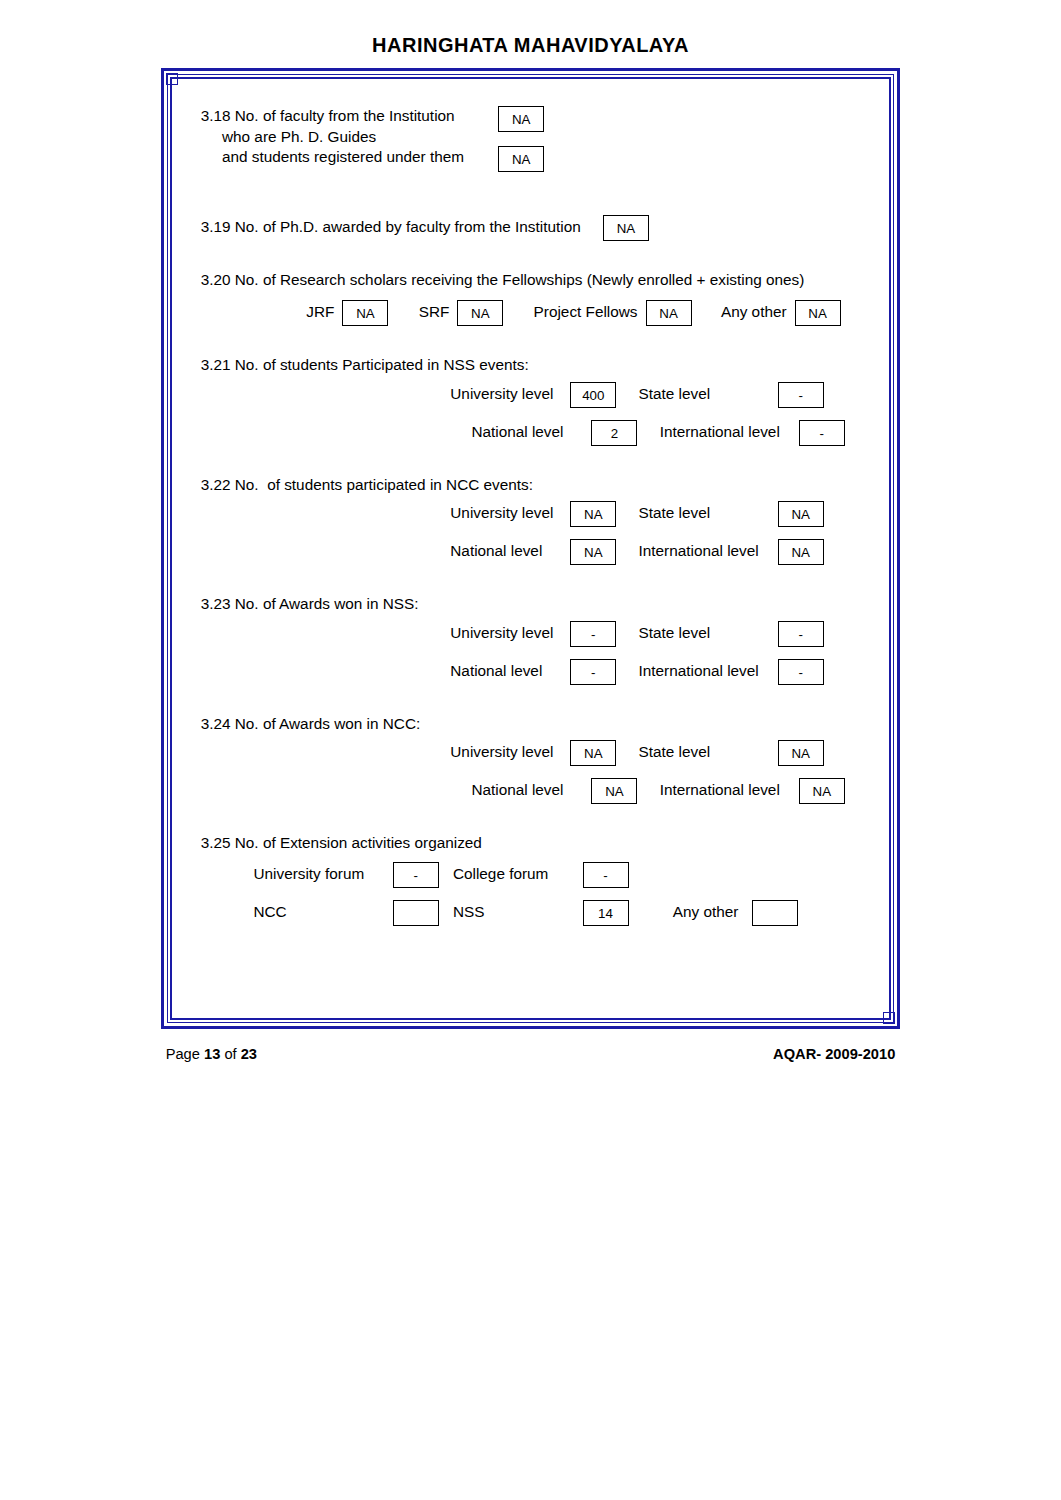HARINGHATA MAHAVIDYALAYA
3.18 No. of faculty from the Institution
who are Ph. D. Guides
and students registered under them
NA NA
3.19 No. of Ph.D. awarded by faculty from the Institution NA
3.20 No. of Research scholars receiving the Fellowships (Newly enrolled + existing ones)
JRF NA SRF NA Project Fellows NA Any other NA
3.21 No. of students Participated in NSS events:
University level 400 State level-
National level 2 International level-
3.22 No. of students participated in NCC events:
University level NA State level NA
National level NA International level NA
3.23 No. of Awards won in NSS:
University level- State level-
National level- International level-
3.24 No. of Awards won in NCC:
University level NA State level NA
National level NA International level NA
3.25 No. of Extension activities organized
University forum- College forum-
NCC NSS 14 Any other
Page 13 of 23
AQAR- 2009-2010